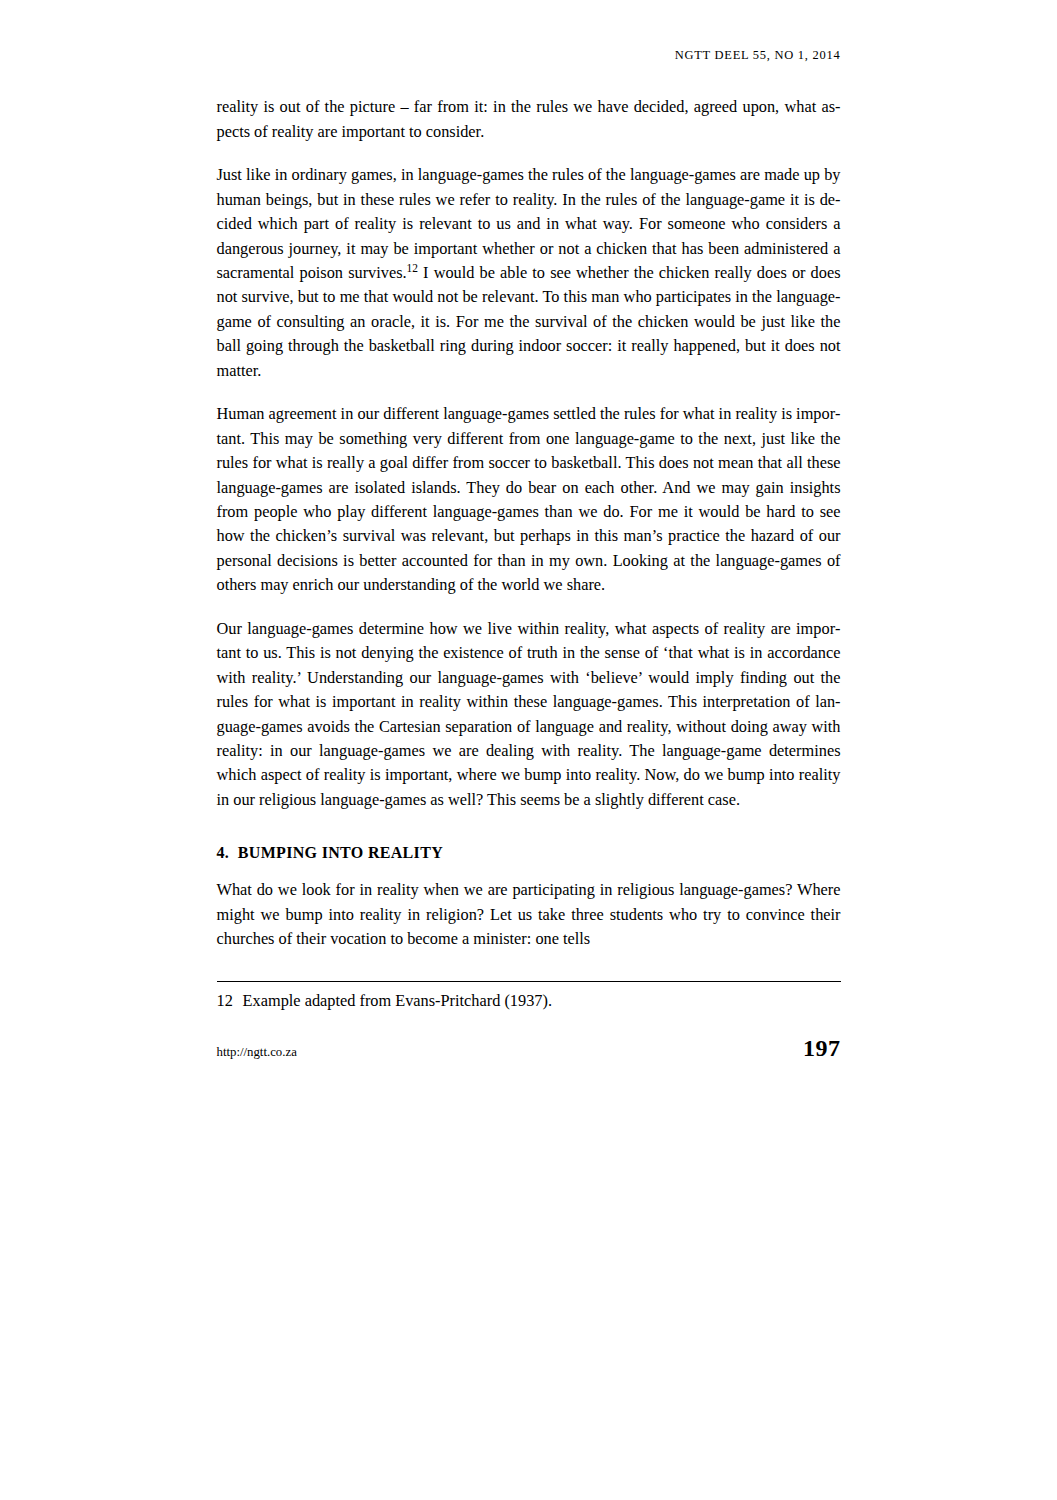NGTT DEEL 55, NO 1, 2014
reality is out of the picture – far from it: in the rules we have decided, agreed upon, what aspects of reality are important to consider.
Just like in ordinary games, in language-games the rules of the language-games are made up by human beings, but in these rules we refer to reality. In the rules of the language-game it is decided which part of reality is relevant to us and in what way. For someone who considers a dangerous journey, it may be important whether or not a chicken that has been administered a sacramental poison survives.12 I would be able to see whether the chicken really does or does not survive, but to me that would not be relevant. To this man who participates in the language-game of consulting an oracle, it is. For me the survival of the chicken would be just like the ball going through the basketball ring during indoor soccer: it really happened, but it does not matter.
Human agreement in our different language-games settled the rules for what in reality is important. This may be something very different from one language-game to the next, just like the rules for what is really a goal differ from soccer to basketball. This does not mean that all these language-games are isolated islands. They do bear on each other. And we may gain insights from people who play different language-games than we do. For me it would be hard to see how the chicken’s survival was relevant, but perhaps in this man’s practice the hazard of our personal decisions is better accounted for than in my own. Looking at the language-games of others may enrich our understanding of the world we share.
Our language-games determine how we live within reality, what aspects of reality are important to us. This is not denying the existence of truth in the sense of ‘that what is in accordance with reality.’ Understanding our language-games with ‘believe’ would imply finding out the rules for what is important in reality within these language-games. This interpretation of language-games avoids the Cartesian separation of language and reality, without doing away with reality: in our language-games we are dealing with reality. The language-game determines which aspect of reality is important, where we bump into reality. Now, do we bump into reality in our religious language-games as well? This seems be a slightly different case.
4. Bumping into reality
What do we look for in reality when we are participating in religious language-games? Where might we bump into reality in religion? Let us take three students who try to convince their churches of their vocation to become a minister: one tells
12 Example adapted from Evans-Pritchard (1937).
http://ngtt.co.za 197